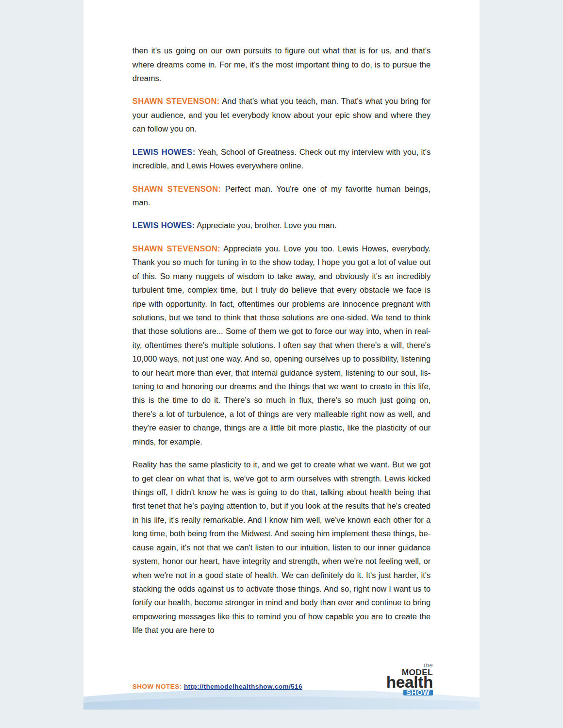then it's us going on our own pursuits to figure out what that is for us, and that's where dreams come in. For me, it's the most important thing to do, is to pursue the dreams.
SHAWN STEVENSON: And that's what you teach, man. That's what you bring for your audience, and you let everybody know about your epic show and where they can follow you on.
LEWIS HOWES: Yeah, School of Greatness. Check out my interview with you, it's incredible, and Lewis Howes everywhere online.
SHAWN STEVENSON: Perfect man. You're one of my favorite human beings, man.
LEWIS HOWES: Appreciate you, brother. Love you man.
SHAWN STEVENSON: Appreciate you. Love you too. Lewis Howes, everybody. Thank you so much for tuning in to the show today, I hope you got a lot of value out of this. So many nuggets of wisdom to take away, and obviously it's an incredibly turbulent time, complex time, but I truly do believe that every obstacle we face is ripe with opportunity. In fact, oftentimes our problems are innocence pregnant with solutions, but we tend to think that those solutions are one-sided. We tend to think that those solutions are... Some of them we got to force our way into, when in reality, oftentimes there's multiple solutions. I often say that when there's a will, there's 10,000 ways, not just one way. And so, opening ourselves up to possibility, listening to our heart more than ever, that internal guidance system, listening to our soul, listening to and honoring our dreams and the things that we want to create in this life, this is the time to do it. There's so much in flux, there's so much just going on, there's a lot of turbulence, a lot of things are very malleable right now as well, and they're easier to change, things are a little bit more plastic, like the plasticity of our minds, for example.
Reality has the same plasticity to it, and we get to create what we want. But we got to get clear on what that is, we've got to arm ourselves with strength. Lewis kicked things off, I didn't know he was is going to do that, talking about health being that first tenet that he's paying attention to, but if you look at the results that he's created in his life, it's really remarkable. And I know him well, we've known each other for a long time, both being from the Midwest. And seeing him implement these things, because again, it's not that we can't listen to our intuition, listen to our inner guidance system, honor our heart, have integrity and strength, when we're not feeling well, or when we're not in a good state of health. We can definitely do it. It's just harder, it's stacking the odds against us to activate those things. And so, right now I want us to fortify our health, become stronger in mind and body than ever and continue to bring empowering messages like this to remind you of how capable you are to create the life that you are here to
SHOW NOTES: http://themodelhealthshow.com/516
the MODEL health SHOW